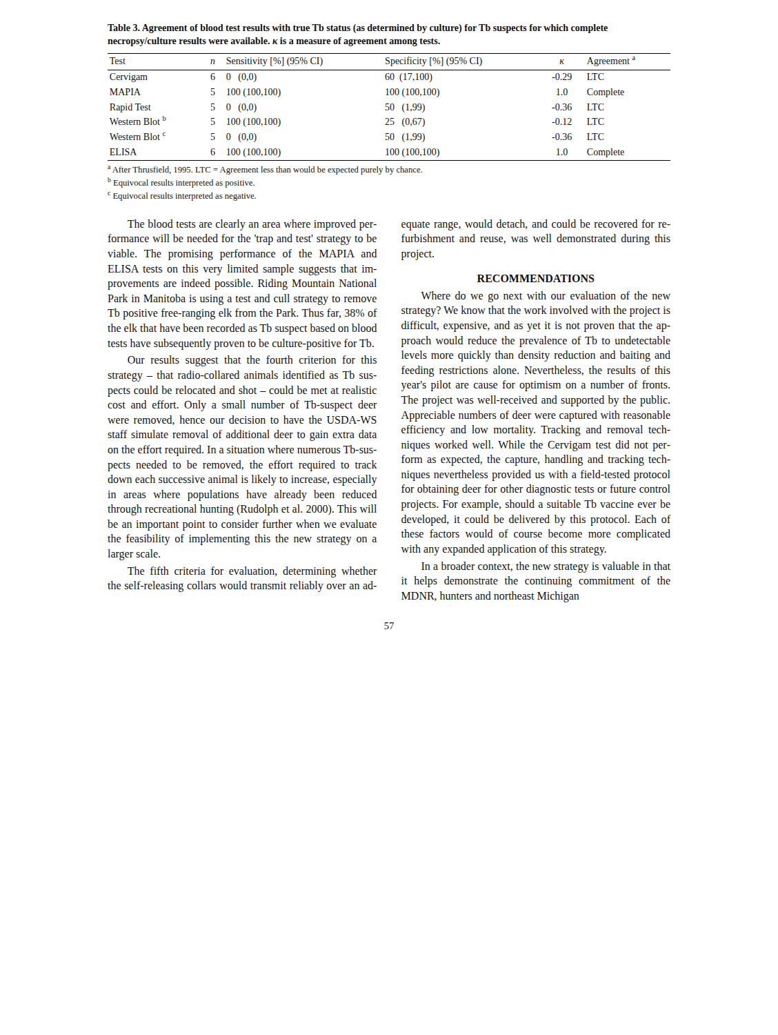Table 3. Agreement of blood test results with true Tb status (as determined by culture) for Tb suspects for which complete necropsy/culture results were available. κ is a measure of agreement among tests.
| Test | n | Sensitivity [%] (95% CI) | Specificity [%] (95% CI) | κ | Agreement a |
| --- | --- | --- | --- | --- | --- |
| Cervigam | 6 | 0 (0,0) | 60 (17,100) | -0.29 | LTC |
| MAPIA | 5 | 100 (100,100) | 100 (100,100) | 1.0 | Complete |
| Rapid Test | 5 | 0 (0,0) | 50 (1,99) | -0.36 | LTC |
| Western Blot b | 5 | 100 (100,100) | 25 (0,67) | -0.12 | LTC |
| Western Blot c | 5 | 0 (0,0) | 50 (1,99) | -0.36 | LTC |
| ELISA | 6 | 100 (100,100) | 100 (100,100) | 1.0 | Complete |
a After Thrusfield, 1995. LTC = Agreement less than would be expected purely by chance.
b Equivocal results interpreted as positive.
c Equivocal results interpreted as negative.
The blood tests are clearly an area where improved performance will be needed for the 'trap and test' strategy to be viable. The promising performance of the MAPIA and ELISA tests on this very limited sample suggests that improvements are indeed possible. Riding Mountain National Park in Manitoba is using a test and cull strategy to remove Tb positive free-ranging elk from the Park. Thus far, 38% of the elk that have been recorded as Tb suspect based on blood tests have subsequently proven to be culture-positive for Tb.
Our results suggest that the fourth criterion for this strategy – that radio-collared animals identified as Tb suspects could be relocated and shot – could be met at realistic cost and effort. Only a small number of Tb-suspect deer were removed, hence our decision to have the USDA-WS staff simulate removal of additional deer to gain extra data on the effort required. In a situation where numerous Tb-suspects needed to be removed, the effort required to track down each successive animal is likely to increase, especially in areas where populations have already been reduced through recreational hunting (Rudolph et al. 2000). This will be an important point to consider further when we evaluate the feasibility of implementing this the new strategy on a larger scale.
The fifth criteria for evaluation, determining whether the self-releasing collars would transmit reliably over an adequate range, would detach, and could be recovered for refurbishment and reuse, was well demonstrated during this project.
RECOMMENDATIONS
Where do we go next with our evaluation of the new strategy? We know that the work involved with the project is difficult, expensive, and as yet it is not proven that the approach would reduce the prevalence of Tb to undetectable levels more quickly than density reduction and baiting and feeding restrictions alone. Nevertheless, the results of this year's pilot are cause for optimism on a number of fronts. The project was well-received and supported by the public. Appreciable numbers of deer were captured with reasonable efficiency and low mortality. Tracking and removal techniques worked well. While the Cervigam test did not perform as expected, the capture, handling and tracking techniques nevertheless provided us with a field-tested protocol for obtaining deer for other diagnostic tests or future control projects. For example, should a suitable Tb vaccine ever be developed, it could be delivered by this protocol. Each of these factors would of course become more complicated with any expanded application of this strategy.
In a broader context, the new strategy is valuable in that it helps demonstrate the continuing commitment of the MDNR, hunters and northeast Michigan
57